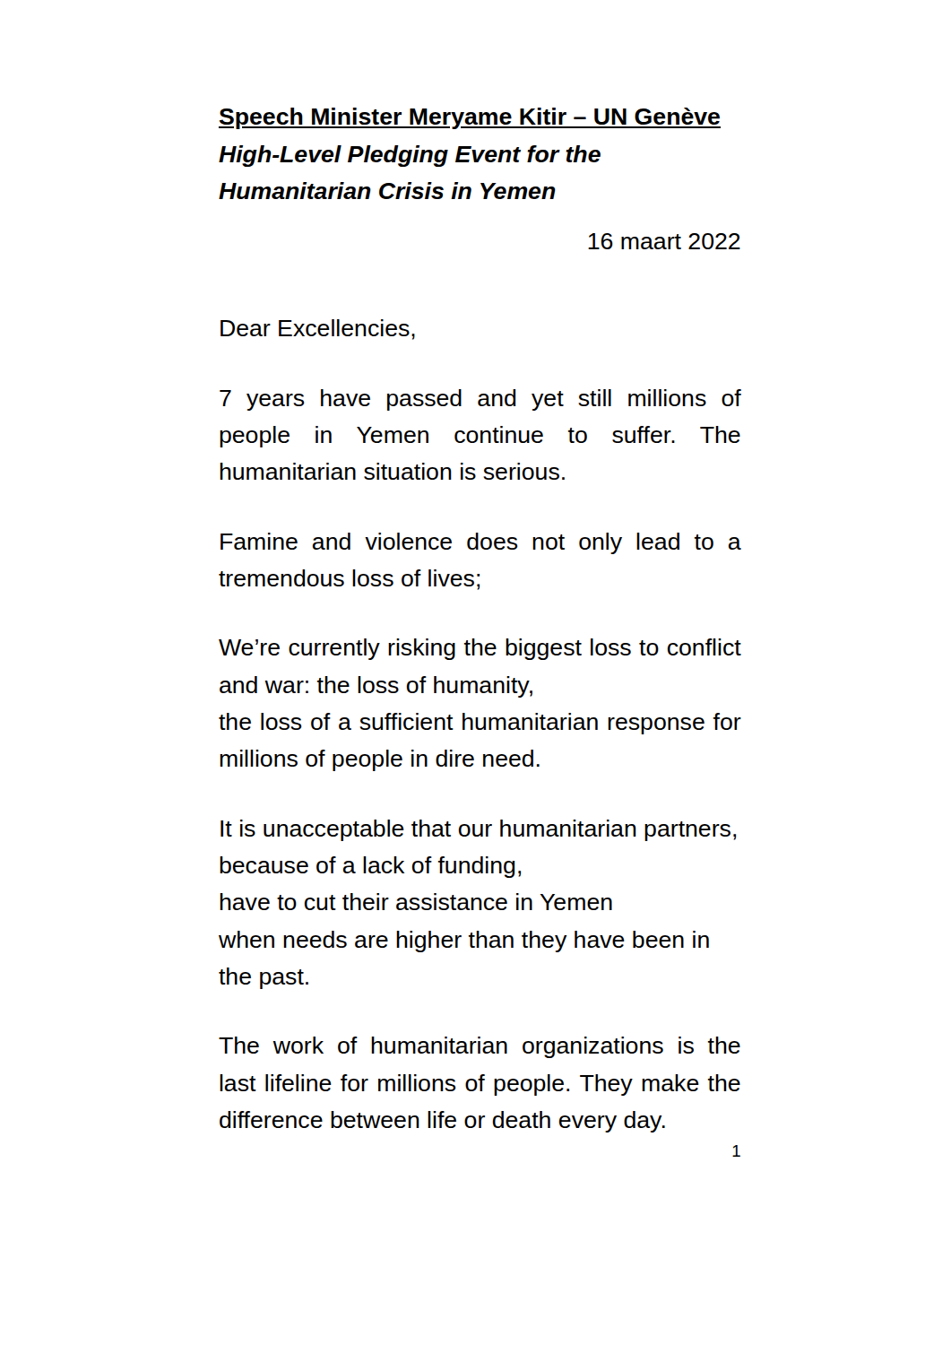Speech Minister Meryame Kitir – UN Genève
High-Level Pledging Event for the Humanitarian Crisis in Yemen
16 maart 2022
Dear Excellencies,
7 years have passed and yet still millions of people in Yemen continue to suffer. The humanitarian situation is serious.
Famine and violence does not only lead to a tremendous loss of lives;
We’re currently risking the biggest loss to conflict and war: the loss of humanity,
the loss of a sufficient humanitarian response for millions of people in dire need.
It is unacceptable that our humanitarian partners,
because of a lack of funding,
have to cut their assistance in Yemen
when needs are higher than they have been in the past.
The work of humanitarian organizations is the last lifeline for millions of people. They make the difference between life or death every day.
1